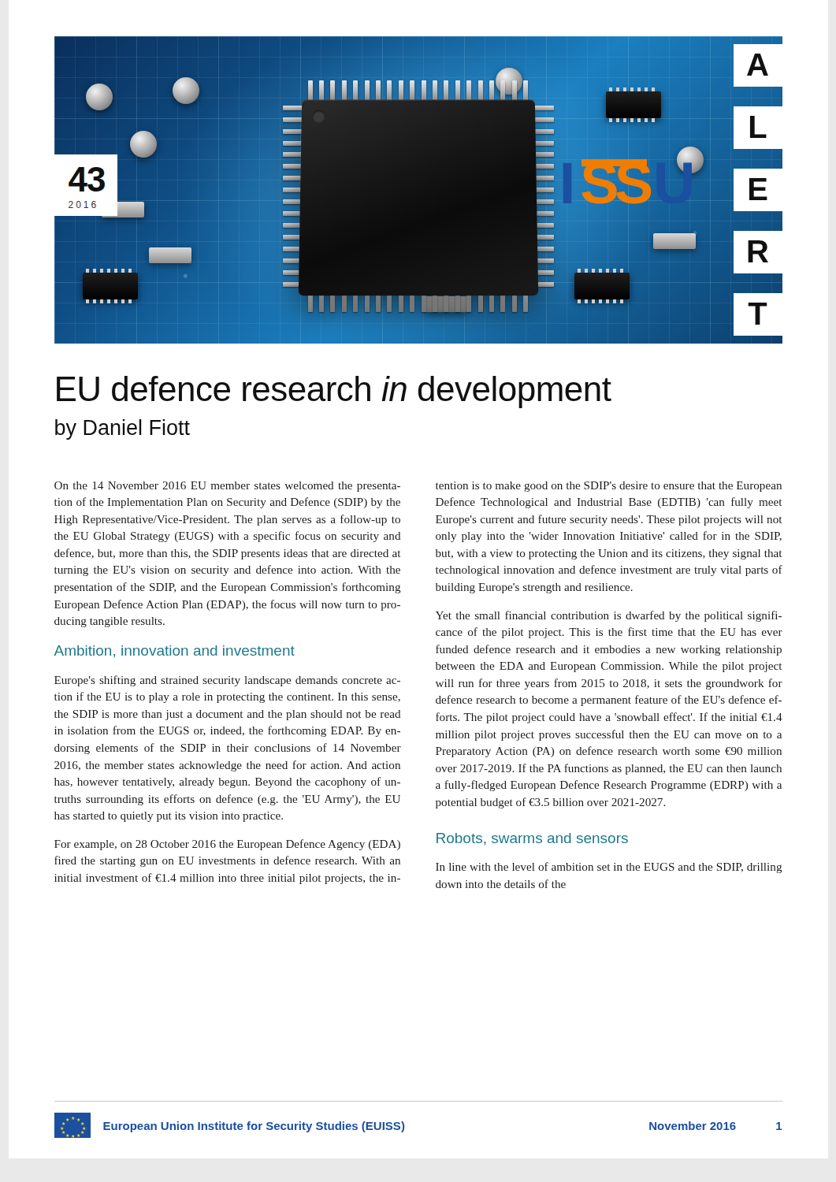43 2016
ISS U
A L E R T
EU defence research in development
by Daniel Fiott
On the 14 November 2016 EU member states welcomed the presentation of the Implementation Plan on Security and Defence (SDIP) by the High Representative/Vice-President. The plan serves as a follow-up to the EU Global Strategy (EUGS) with a specific focus on security and defence, but, more than this, the SDIP presents ideas that are directed at turning the EU's vision on security and defence into action. With the presentation of the SDIP, and the European Commission's forthcoming European Defence Action Plan (EDAP), the focus will now turn to producing tangible results.
Ambition, innovation and investment
Europe's shifting and strained security landscape demands concrete action if the EU is to play a role in protecting the continent. In this sense, the SDIP is more than just a document and the plan should not be read in isolation from the EUGS or, indeed, the forthcoming EDAP. By endorsing elements of the SDIP in their conclusions of 14 November 2016, the member states acknowledge the need for action. And action has, however tentatively, already begun. Beyond the cacophony of untruths surrounding its efforts on defence (e.g. the 'EU Army'), the EU has started to quietly put its vision into practice.
For example, on 28 October 2016 the European Defence Agency (EDA) fired the starting gun on EU investments in defence research. With an initial investment of €1.4 million into three initial pilot projects, the intention is to make good on the SDIP's desire to ensure that the European Defence Technological and Industrial Base (EDTIB) 'can fully meet Europe's current and future security needs'. These pilot projects will not only play into the 'wider Innovation Initiative' called for in the SDIP, but, with a view to protecting the Union and its citizens, they signal that technological innovation and defence investment are truly vital parts of building Europe's strength and resilience.
Yet the small financial contribution is dwarfed by the political significance of the pilot project. This is the first time that the EU has ever funded defence research and it embodies a new working relationship between the EDA and European Commission. While the pilot project will run for three years from 2015 to 2018, it sets the groundwork for defence research to become a permanent feature of the EU's defence efforts. The pilot project could have a 'snowball effect'. If the initial €1.4 million pilot project proves successful then the EU can move on to a Preparatory Action (PA) on defence research worth some €90 million over 2017-2019. If the PA functions as planned, the EU can then launch a fully-fledged European Defence Research Programme (EDRP) with a potential budget of €3.5 billion over 2021-2027.
Robots, swarms and sensors
In line with the level of ambition set in the EUGS and the SDIP, drilling down into the details of the
★ ★ ★ ★ ★ ★ ★ ★ ★ ★ ★ ★
European Union Institute for Security Studies (EUISS)
November 2016
1